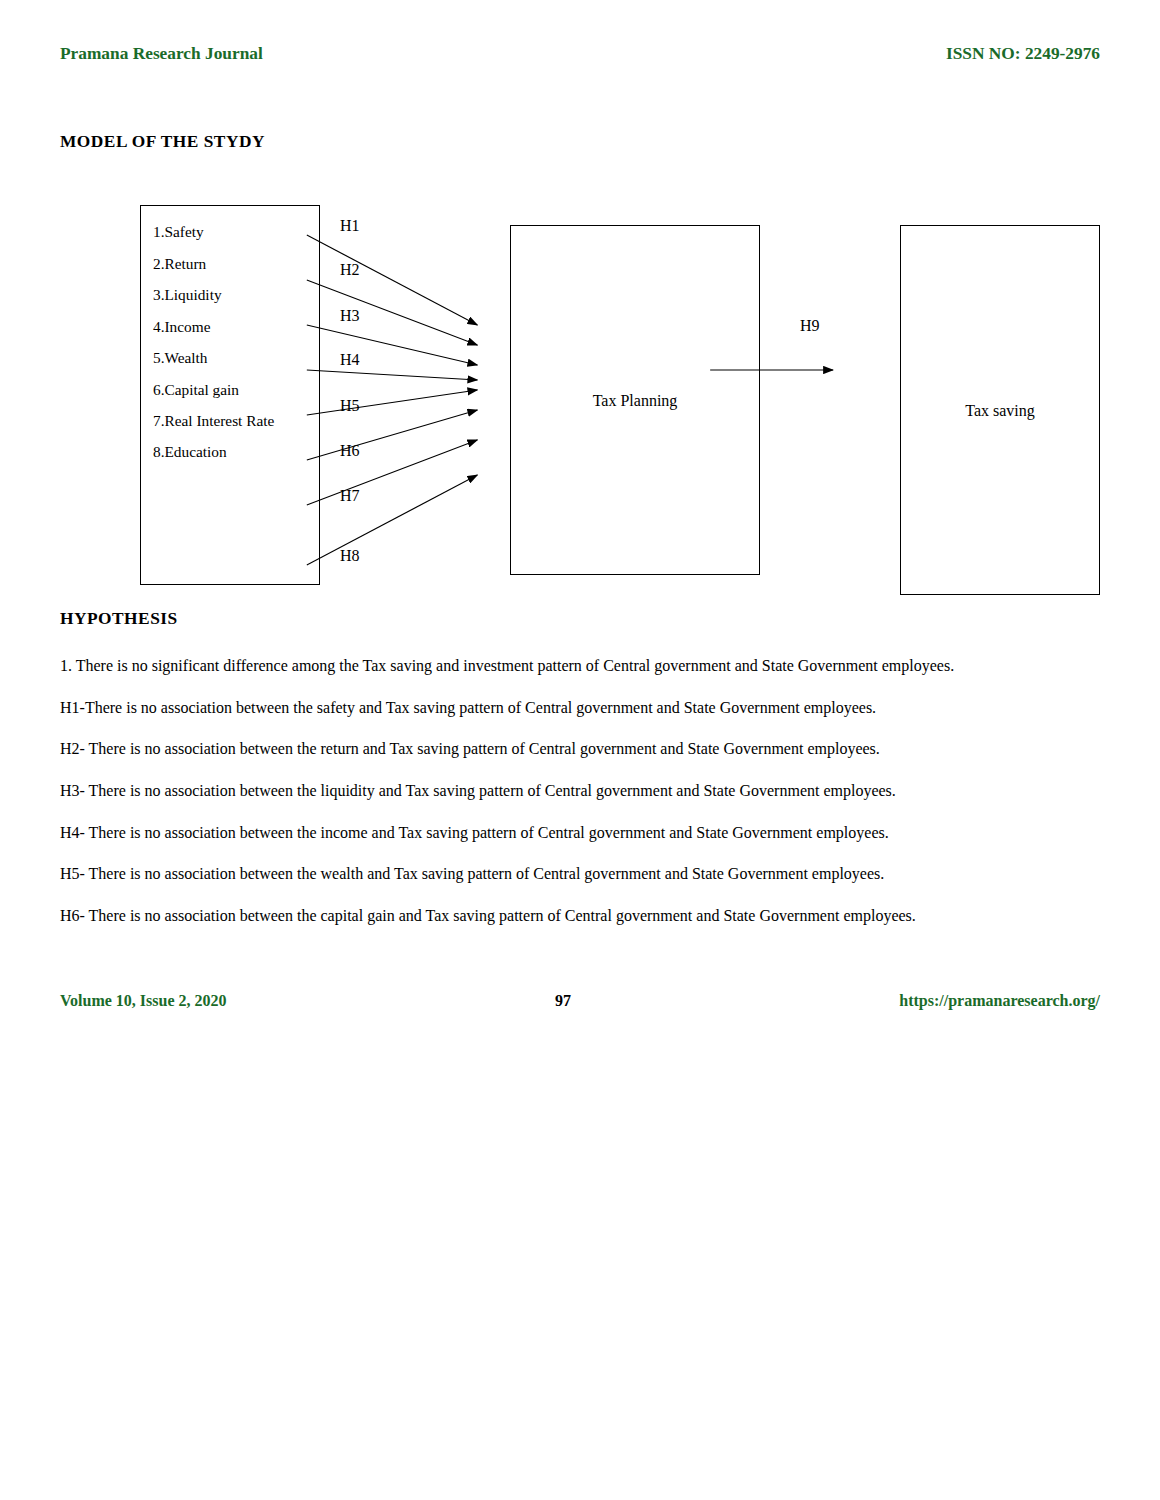Pramana Research Journal ISSN NO: 2249-2976
MODEL OF THE STYDY
1.Safety
2.Return
3.Liquidity
4.Income
5.Wealth
6.Capital gain
7.Real Interest Rate
8.Education
Tax Planning
Tax saving
H1 H2 H3 H4 H5 H6 H7 H8 H9
HYPOTHESIS
1. There is no significant difference among the Tax saving and investment pattern of Central government and State Government employees.
H1-There is no association between the safety and Tax saving pattern of Central government and State Government employees.
H2- There is no association between the return and Tax saving pattern of Central government and State Government employees.
H3- There is no association between the liquidity and Tax saving pattern of Central government and State Government employees.
H4- There is no association between the income and Tax saving pattern of Central government and State Government employees.
H5- There is no association between the wealth and Tax saving pattern of Central government and State Government employees.
H6- There is no association between the capital gain and Tax saving pattern of Central government and State Government employees.
Volume 10, Issue 2, 2020 97 https://pramanaresearch.org/